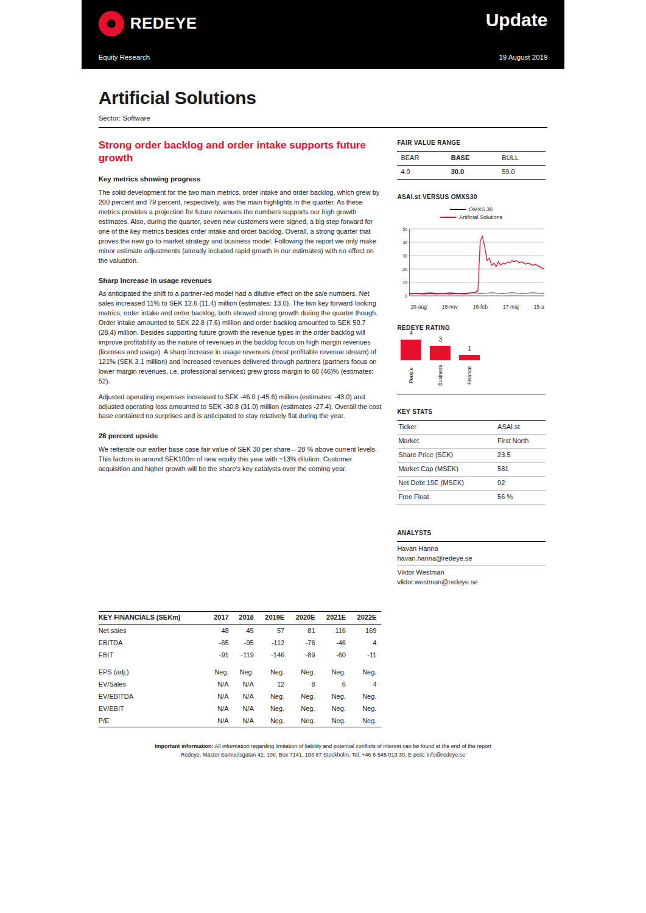REDEYE
Update
Equity Research
19 August 2019
Artificial Solutions
Sector: Software
Strong order backlog and order intake supports future growth
Key metrics showing progress
The solid development for the two main metrics, order intake and order backlog, which grew by 200 percent and 79 percent, respectively, was the main highlights in the quarter. As these metrics provides a projection for future revenues the numbers supports our high growth estimates. Also, during the quarter, seven new customers were signed, a big step forward for one of the key metrics besides order intake and order backlog. Overall, a strong quarter that proves the new go-to-market strategy and business model. Following the report we only make minor estimate adjustments (already included rapid growth in our estimates) with no effect on the valuation.
Sharp increase in usage revenues
As anticipated the shift to a partner-led model had a dilutive effect on the sale numbers. Net sales increased 11% to SEK 12.6 (11.4) million (estimates: 13.0). The two key forward-looking metrics, order intake and order backlog, both showed strong growth during the quarter though. Order intake amounted to SEK 22.8 (7.6) million and order backlog amounted to SEK 50.7 (28.4) million. Besides supporting future growth the revenue types in the order backlog will improve profitability as the nature of revenues in the backlog focus on high margin revenues (licenses and usage). A sharp increase in usage revenues (most profitable revenue stream) of 121% (SEK 3.1 million) and increased revenues delivered through partners (partners focus on lower margin revenues, i.e. professional services) grew gross margin to 60 (46)% (estimates: 52).
Adjusted operating expenses increased to SEK -46.0 (-45.6) million (estimates: -43.0) and adjusted operating loss amounted to SEK -30.8 (31.0) million (estimates -27.4). Overall the cost base contained no surprises and is anticipated to stay relatively flat during the year.
28 percent upside
We reiterate our earlier base case fair value of SEK 30 per share – 28 % above current levels. This factors in around SEK100m of new equity this year with ~13% dilution. Customer acquisition and higher growth will be the share's key catalysts over the coming year.
FAIR VALUE RANGE
| BEAR | BASE | BULL |
| --- | --- | --- |
| 4.0 | 30.0 | 59.0 |
ASAI.st VERSUS OMXS30
OMXS 30
Artificial Solutions
50 40 30 20 10 0
20-aug 18-nov 16-feb 17-maj 15-a
REDEYE RATING
4
People
3
Business
1
Finance
KEY STATS
| Ticker | ASAI.st |
| Market | First North |
| Share Price (SEK) | 23.5 |
| Market Cap (MSEK) | 581 |
| Net Debt 19E (MSEK) | 92 |
| Free Float | 56 % |
ANALYSTS
Havan Hanna
havan.hanna@redeye.se
Viktor Westman
viktor.westman@redeye.se
| KEY FINANCIALS (SEKm) | 2017 | 2018 | 2019E | 2020E | 2021E | 2022E |
| --- | --- | --- | --- | --- | --- | --- |
| Net sales | 48 | 45 | 57 | 81 | 116 | 169 |
| EBITDA | -65 | -95 | -112 | -76 | -46 | 4 |
| EBIT | -91 | -119 | -146 | -89 | -60 | -11 |
| EPS (adj.) | Neg. | Neg. | Neg. | Neg. | Neg. | Neg. |
| EV/Sales | N/A | N/A | 12 | 8 | 6 | 4 |
| EV/EBITDA | N/A | N/A | Neg. | Neg. | Neg. | Neg. |
| EV/EBIT | N/A | N/A | Neg. | Neg. | Neg. | Neg. |
| P/E | N/A | N/A | Neg. | Neg. | Neg. | Neg. |
Important information: All information regarding limitation of liability and potential conflicts of interest can be found at the end of the report
Redeye, Mäster Samuelsgatan 42, 10tr, Box 7141, 103 87 Stockholm. Tel. +46 8-545 013 30, E-post: info@redeye.se